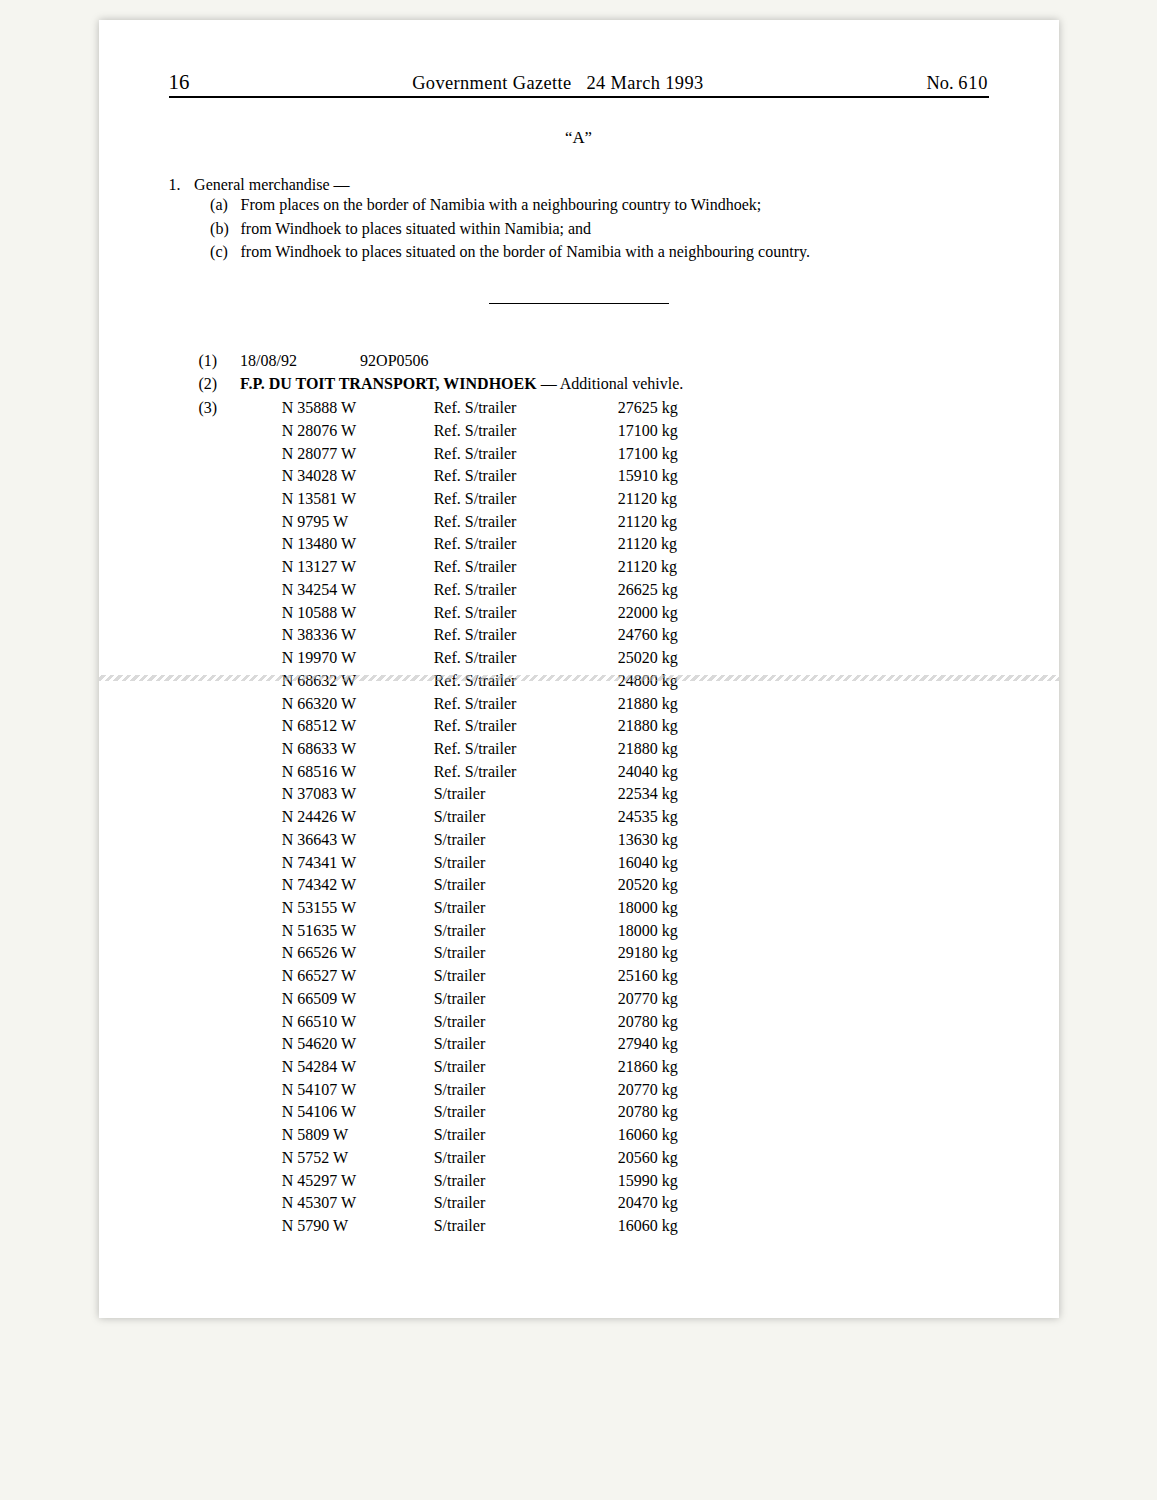16
Government Gazette 24 March 1993
No. 610
“A”
1. General merchandise —
(a) From places on the border of Namibia with a neighbouring country to Windhoek;
(b) from Windhoek to places situated within Namibia; and
(c) from Windhoek to places situated on the border of Namibia with a neighbouring country.
(1) 18/08/92 92OP0506
(2) F.P. DU TOIT TRANSPORT, WINDHOEK — Additional vehivle.
(3)
| N 35888 W | Ref. S/trailer | 27625 kg |
| N 28076 W | Ref. S/trailer | 17100 kg |
| N 28077 W | Ref. S/trailer | 17100 kg |
| N 34028 W | Ref. S/trailer | 15910 kg |
| N 13581 W | Ref. S/trailer | 21120 kg |
| N 9795 W | Ref. S/trailer | 21120 kg |
| N 13480 W | Ref. S/trailer | 21120 kg |
| N 13127 W | Ref. S/trailer | 21120 kg |
| N 34254 W | Ref. S/trailer | 26625 kg |
| N 10588 W | Ref. S/trailer | 22000 kg |
| N 38336 W | Ref. S/trailer | 24760 kg |
| N 19970 W | Ref. S/trailer | 25020 kg |
| N 68632 W | Ref. S/trailer | 24800 kg |
| N 66320 W | Ref. S/trailer | 21880 kg |
| N 68512 W | Ref. S/trailer | 21880 kg |
| N 68633 W | Ref. S/trailer | 21880 kg |
| N 68516 W | Ref. S/trailer | 24040 kg |
| N 37083 W | S/trailer | 22534 kg |
| N 24426 W | S/trailer | 24535 kg |
| N 36643 W | S/trailer | 13630 kg |
| N 74341 W | S/trailer | 16040 kg |
| N 74342 W | S/trailer | 20520 kg |
| N 53155 W | S/trailer | 18000 kg |
| N 51635 W | S/trailer | 18000 kg |
| N 66526 W | S/trailer | 29180 kg |
| N 66527 W | S/trailer | 25160 kg |
| N 66509 W | S/trailer | 20770 kg |
| N 66510 W | S/trailer | 20780 kg |
| N 54620 W | S/trailer | 27940 kg |
| N 54284 W | S/trailer | 21860 kg |
| N 54107 W | S/trailer | 20770 kg |
| N 54106 W | S/trailer | 20780 kg |
| N 5809 W | S/trailer | 16060 kg |
| N 5752 W | S/trailer | 20560 kg |
| N 45297 W | S/trailer | 15990 kg |
| N 45307 W | S/trailer | 20470 kg |
| N 5790 W | S/trailer | 16060 kg |